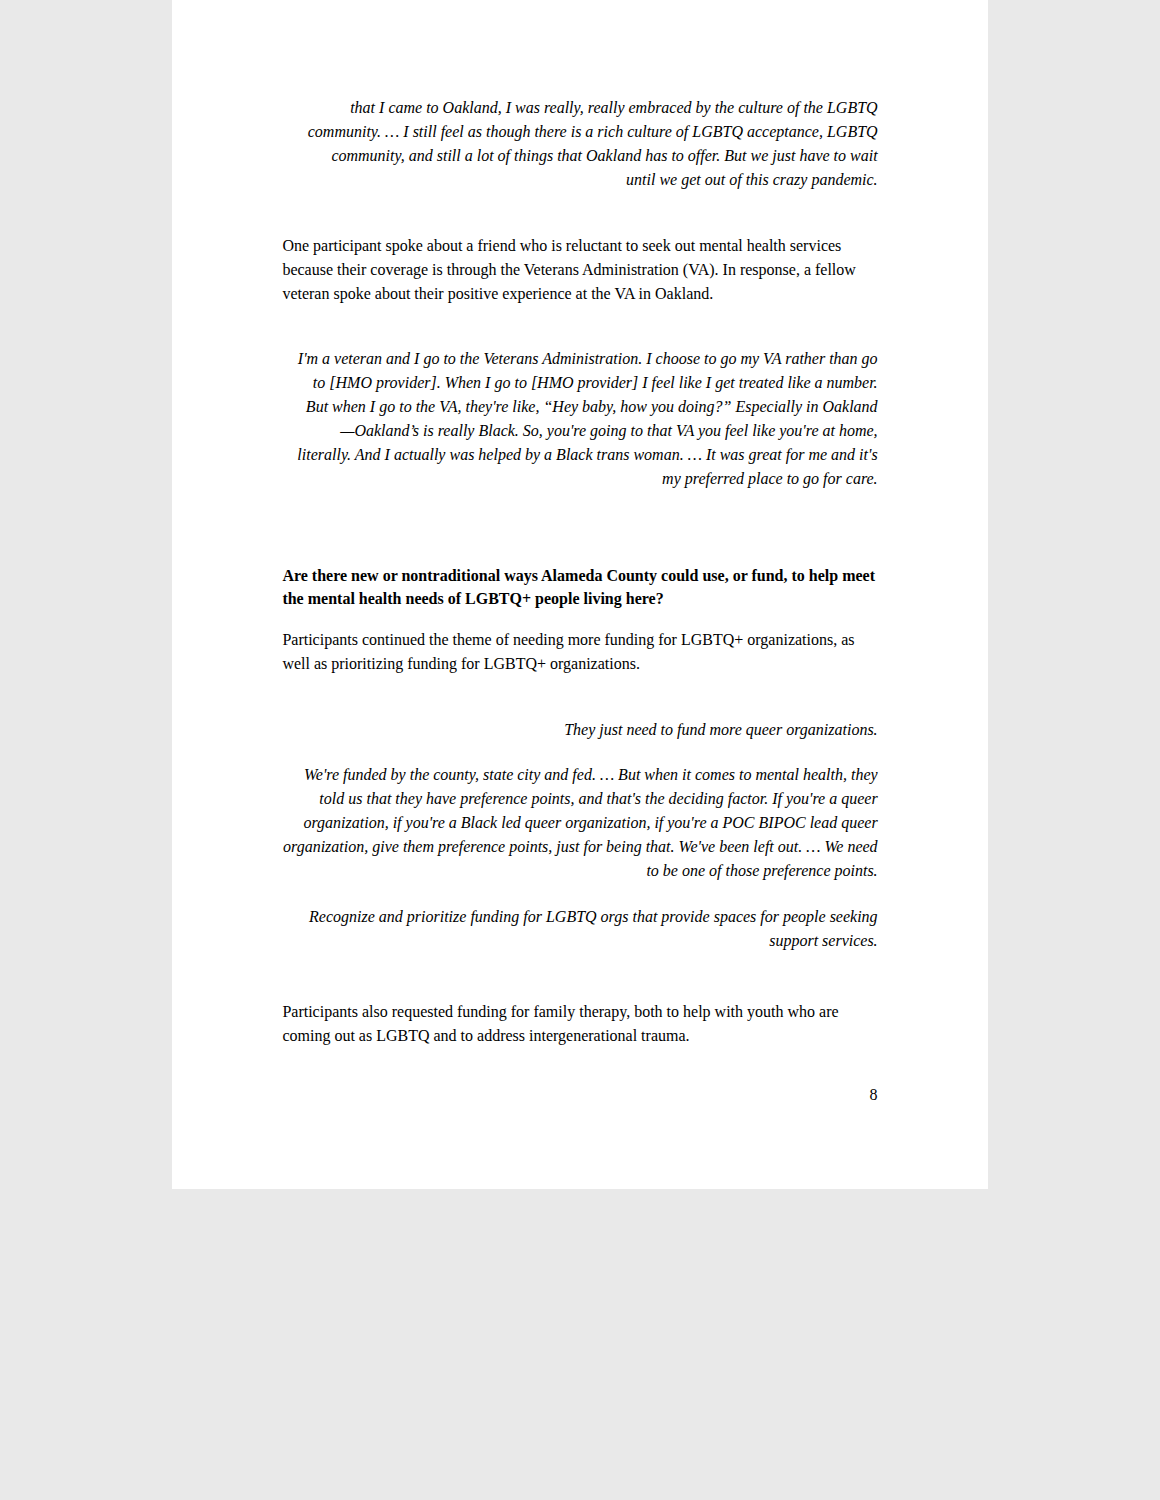that I came to Oakland, I was really, really embraced by the culture of the LGBTQ community. … I still feel as though there is a rich culture of LGBTQ acceptance, LGBTQ community, and still a lot of things that Oakland has to offer. But we just have to wait until we get out of this crazy pandemic.
One participant spoke about a friend who is reluctant to seek out mental health services because their coverage is through the Veterans Administration (VA). In response, a fellow veteran spoke about their positive experience at the VA in Oakland.
I'm a veteran and I go to the Veterans Administration. I choose to go my VA rather than go to [HMO provider]. When I go to [HMO provider] I feel like I get treated like a number. But when I go to the VA, they're like, “Hey baby, how you doing?” Especially in Oakland—Oakland’s is really Black. So, you're going to that VA you feel like you're at home, literally. And I actually was helped by a Black trans woman. … It was great for me and it's my preferred place to go for care.
Are there new or nontraditional ways Alameda County could use, or fund, to help meet the mental health needs of LGBTQ+ people living here?
Participants continued the theme of needing more funding for LGBTQ+ organizations, as well as prioritizing funding for LGBTQ+ organizations.
They just need to fund more queer organizations.
We're funded by the county, state city and fed. … But when it comes to mental health, they told us that they have preference points, and that's the deciding factor. If you're a queer organization, if you're a Black led queer organization, if you're a POC BIPOC lead queer organization, give them preference points, just for being that. We've been left out. … We need to be one of those preference points.
Recognize and prioritize funding for LGBTQ orgs that provide spaces for people seeking support services.
Participants also requested funding for family therapy, both to help with youth who are coming out as LGBTQ and to address intergenerational trauma.
8